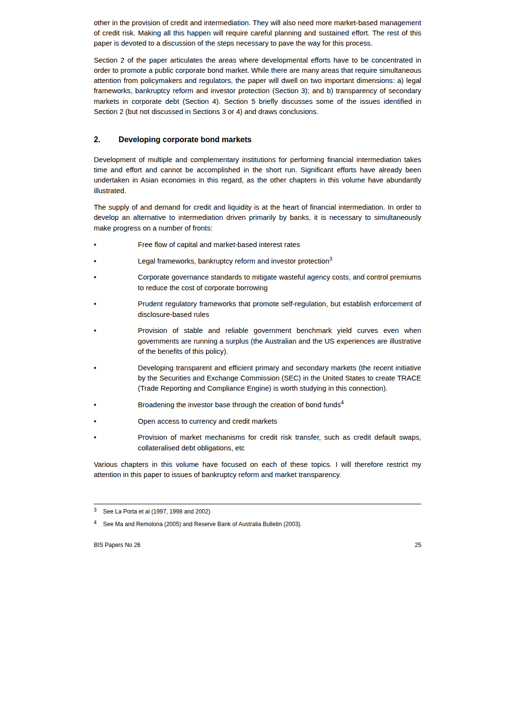other in the provision of credit and intermediation. They will also need more market-based management of credit risk. Making all this happen will require careful planning and sustained effort. The rest of this paper is devoted to a discussion of the steps necessary to pave the way for this process.
Section 2 of the paper articulates the areas where developmental efforts have to be concentrated in order to promote a public corporate bond market. While there are many areas that require simultaneous attention from policymakers and regulators, the paper will dwell on two important dimensions: a) legal frameworks, bankruptcy reform and investor protection (Section 3); and b) transparency of secondary markets in corporate debt (Section 4). Section 5 briefly discusses some of the issues identified in Section 2 (but not discussed in Sections 3 or 4) and draws conclusions.
2. Developing corporate bond markets
Development of multiple and complementary institutions for performing financial intermediation takes time and effort and cannot be accomplished in the short run. Significant efforts have already been undertaken in Asian economies in this regard, as the other chapters in this volume have abundantly illustrated.
The supply of and demand for credit and liquidity is at the heart of financial intermediation. In order to develop an alternative to intermediation driven primarily by banks, it is necessary to simultaneously make progress on a number of fronts:
Free flow of capital and market-based interest rates
Legal frameworks, bankruptcy reform and investor protection3
Corporate governance standards to mitigate wasteful agency costs, and control premiums to reduce the cost of corporate borrowing
Prudent regulatory frameworks that promote self-regulation, but establish enforcement of disclosure-based rules
Provision of stable and reliable government benchmark yield curves even when governments are running a surplus (the Australian and the US experiences are illustrative of the benefits of this policy).
Developing transparent and efficient primary and secondary markets (the recent initiative by the Securities and Exchange Commission (SEC) in the United States to create TRACE (Trade Reporting and Compliance Engine) is worth studying in this connection).
Broadening the investor base through the creation of bond funds4
Open access to currency and credit markets
Provision of market mechanisms for credit risk transfer, such as credit default swaps, collateralised debt obligations, etc
Various chapters in this volume have focused on each of these topics. I will therefore restrict my attention in this paper to issues of bankruptcy reform and market transparency.
3 See La Porta et al (1997, 1998 and 2002)
4 See Ma and Remolona (2005) and Reserve Bank of Australia Bulletin (2003).
BIS Papers No 26 25